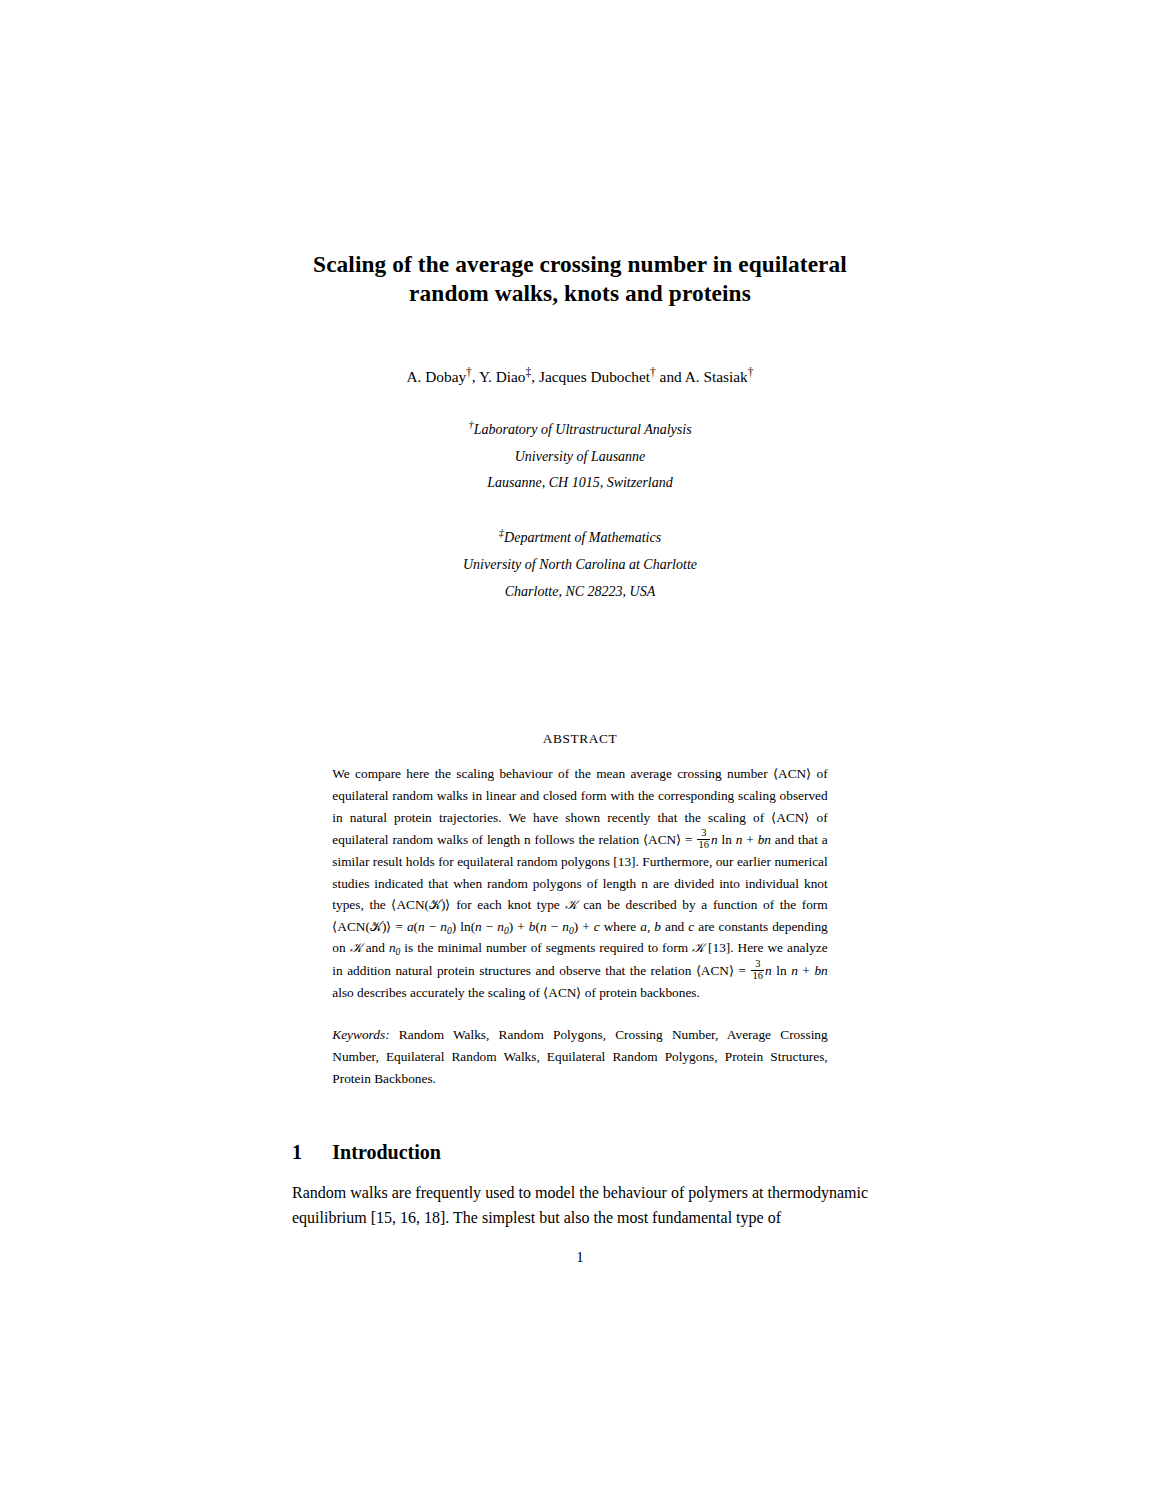Scaling of the average crossing number in equilateral
random walks, knots and proteins
A. Dobay†, Y. Diao‡, Jacques Dubochet† and A. Stasiak†
†Laboratory of Ultrastructural Analysis University of Lausanne Lausanne, CH 1015, Switzerland
‡Department of Mathematics University of North Carolina at Charlotte Charlotte, NC 28223, USA
ABSTRACT
We compare here the scaling behaviour of the mean average crossing number ⟨ACN⟩ of equilateral random walks in linear and closed form with the corresponding scaling observed in natural protein trajectories. We have shown recently that the scaling of ⟨ACN⟩ of equilateral random walks of length n follows the relation ⟨ACN⟩ = 316 n ln n + bn and that a similar result holds for equilateral random polygons [13]. Furthermore, our earlier numerical studies indicated that when random polygons of length n are divided into individual knot types, the ⟨ACN(𝒦)⟩ for each knot type 𝒦 can be described by a function of the form ⟨ACN(𝒦)⟩ = a(n − n0) ln(n − n0) + b(n − n0) + c where a, b and c are constants depending on 𝒦 and n0 is the minimal number of segments required to form 𝒦 [13]. Here we analyze in addition natural protein structures and observe that the relation ⟨ACN⟩ = 316 n ln n + bn also describes accurately the scaling of ⟨ACN⟩ of protein backbones.
Keywords: Random Walks, Random Polygons, Crossing Number, Average Crossing Number, Equilateral Random Walks, Equilateral Random Polygons, Protein Structures, Protein Backbones.
1 Introduction
Random walks are frequently used to model the behaviour of polymers at thermodynamic equilibrium [15, 16, 18]. The simplest but also the most fundamental type of
1